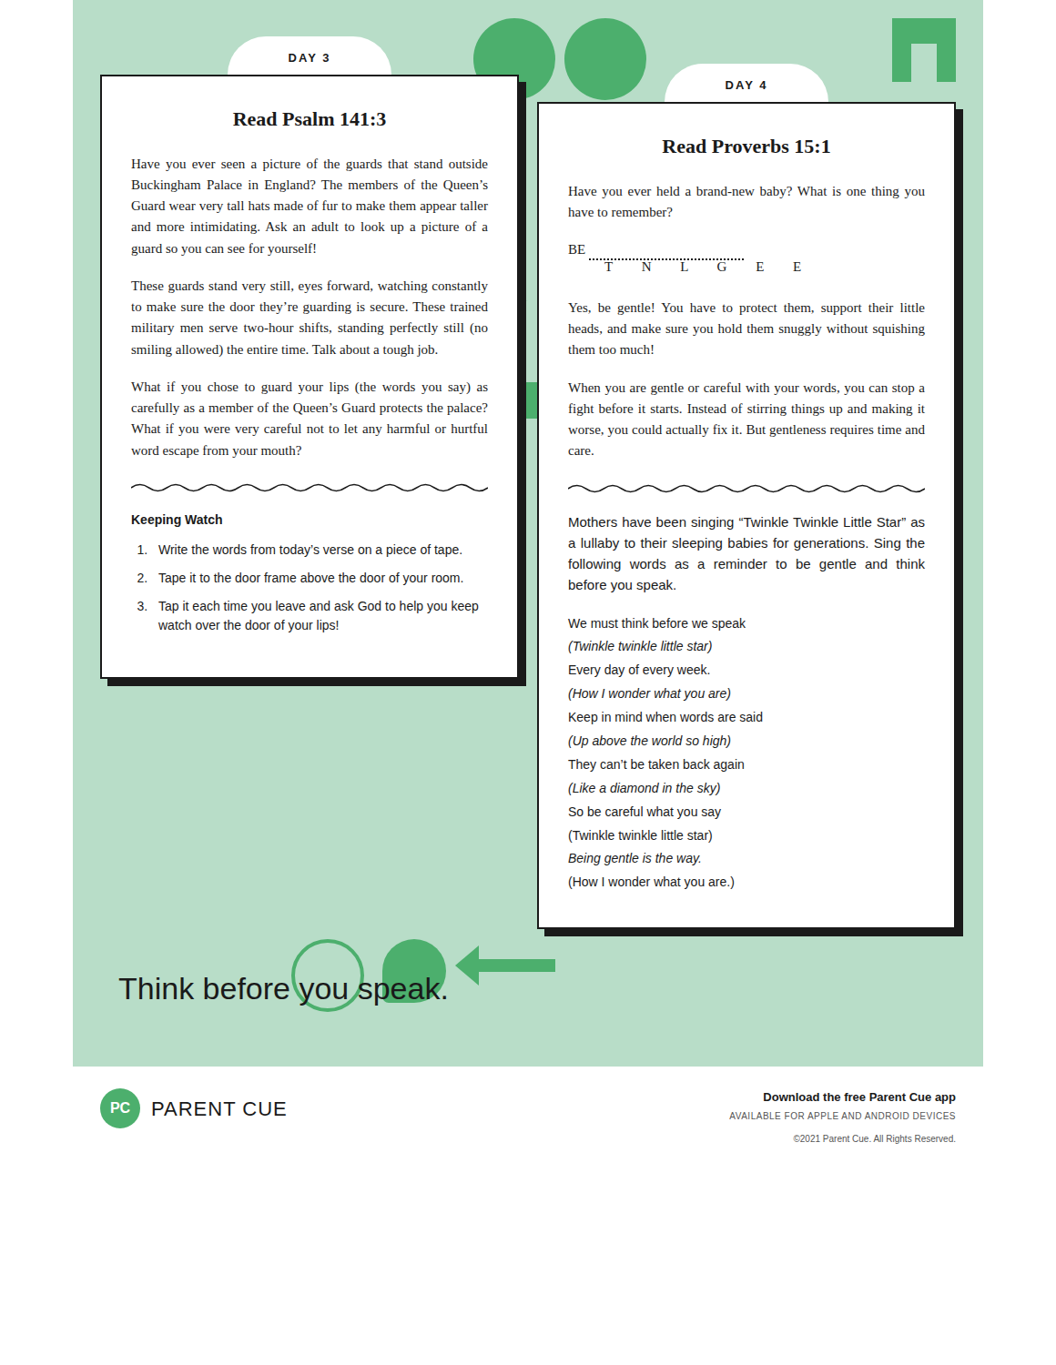DAY 3
Read Psalm 141:3
Have you ever seen a picture of the guards that stand outside Buckingham Palace in England? The members of the Queen’s Guard wear very tall hats made of fur to make them appear taller and more intimidating. Ask an adult to look up a picture of a guard so you can see for yourself!
These guards stand very still, eyes forward, watching constantly to make sure the door they’re guarding is secure. These trained military men serve two-hour shifts, standing perfectly still (no smiling allowed) the entire time. Talk about a tough job.
What if you chose to guard your lips (the words you say) as carefully as a member of the Queen’s Guard protects the palace? What if you were very careful not to let any harmful or hurtful word escape from your mouth?
Keeping Watch
Write the words from today’s verse on a piece of tape.
Tape it to the door frame above the door of your room.
Tap it each time you leave and ask God to help you keep watch over the door of your lips!
DAY 4
Read Proverbs 15:1
Have you ever held a brand-new baby? What is one thing you have to remember?
BE
T N L G E E
Yes, be gentle! You have to protect them, support their little heads, and make sure you hold them snuggly without squishing them too much!
When you are gentle or careful with your words, you can stop a fight before it starts. Instead of stirring things up and making it worse, you could actually fix it. But gentleness requires time and care.
Mothers have been singing “Twinkle Twinkle Little Star” as a lullaby to their sleeping babies for generations. Sing the following words as a reminder to be gentle and think before you speak.
We must think before we speak
(Twinkle twinkle little star)
Every day of every week.
(How I wonder what you are)
Keep in mind when words are said
(Up above the world so high)
They can’t be taken back again
(Like a diamond in the sky)
So be careful what you say
(Twinkle twinkle little star)
Being gentle is the way.
(How I wonder what you are.)
Think before you speak.
PC
PARENT CUE
Download the free Parent Cue app
AVAILABLE FOR APPLE AND ANDROID DEVICES
©2021 Parent Cue. All Rights Reserved.